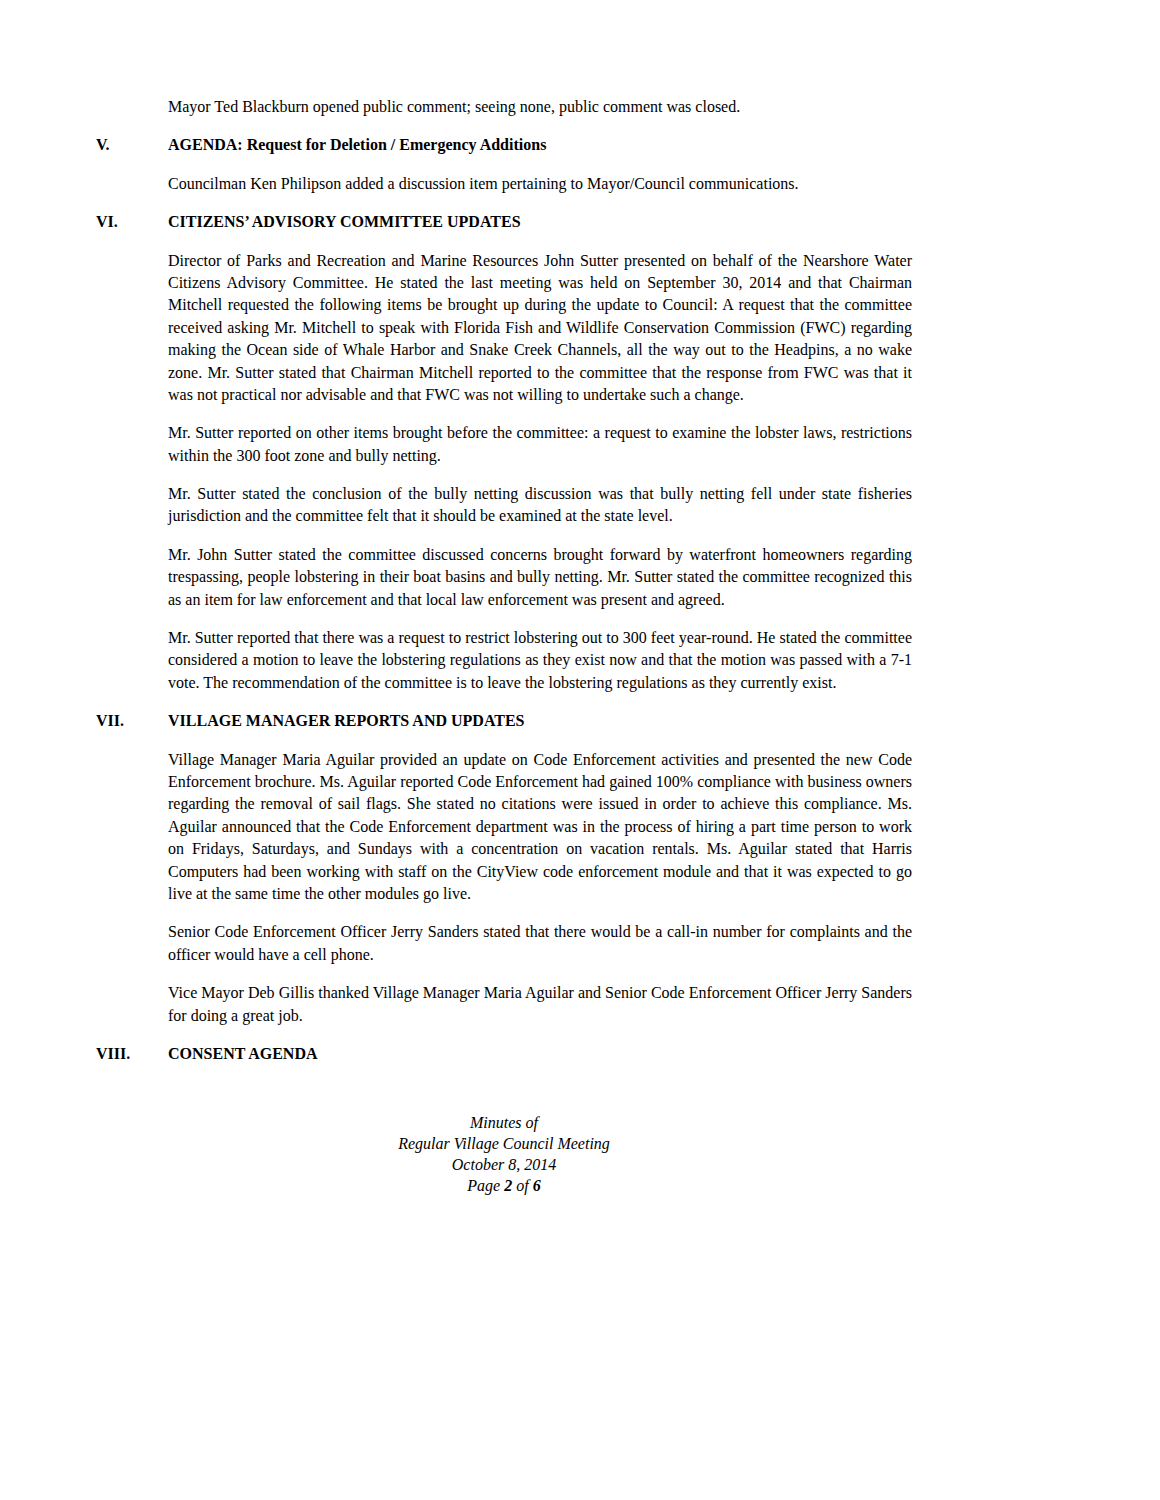Mayor Ted Blackburn opened public comment; seeing none, public comment was closed.
V.
AGENDA: Request for Deletion / Emergency Additions
Councilman Ken Philipson added a discussion item pertaining to Mayor/Council communications.
VI.
CITIZENS’ ADVISORY COMMITTEE UPDATES
Director of Parks and Recreation and Marine Resources John Sutter presented on behalf of the Nearshore Water Citizens Advisory Committee. He stated the last meeting was held on September 30, 2014 and that Chairman Mitchell requested the following items be brought up during the update to Council: A request that the committee received asking Mr. Mitchell to speak with Florida Fish and Wildlife Conservation Commission (FWC) regarding making the Ocean side of Whale Harbor and Snake Creek Channels, all the way out to the Headpins, a no wake zone. Mr. Sutter stated that Chairman Mitchell reported to the committee that the response from FWC was that it was not practical nor advisable and that FWC was not willing to undertake such a change.
Mr. Sutter reported on other items brought before the committee: a request to examine the lobster laws, restrictions within the 300 foot zone and bully netting.
Mr. Sutter stated the conclusion of the bully netting discussion was that bully netting fell under state fisheries jurisdiction and the committee felt that it should be examined at the state level.
Mr. John Sutter stated the committee discussed concerns brought forward by waterfront homeowners regarding trespassing, people lobstering in their boat basins and bully netting. Mr. Sutter stated the committee recognized this as an item for law enforcement and that local law enforcement was present and agreed.
Mr. Sutter reported that there was a request to restrict lobstering out to 300 feet year-round. He stated the committee considered a motion to leave the lobstering regulations as they exist now and that the motion was passed with a 7-1 vote. The recommendation of the committee is to leave the lobstering regulations as they currently exist.
VII.
VILLAGE MANAGER REPORTS AND UPDATES
Village Manager Maria Aguilar provided an update on Code Enforcement activities and presented the new Code Enforcement brochure. Ms. Aguilar reported Code Enforcement had gained 100% compliance with business owners regarding the removal of sail flags. She stated no citations were issued in order to achieve this compliance. Ms. Aguilar announced that the Code Enforcement department was in the process of hiring a part time person to work on Fridays, Saturdays, and Sundays with a concentration on vacation rentals. Ms. Aguilar stated that Harris Computers had been working with staff on the CityView code enforcement module and that it was expected to go live at the same time the other modules go live.
Senior Code Enforcement Officer Jerry Sanders stated that there would be a call-in number for complaints and the officer would have a cell phone.
Vice Mayor Deb Gillis thanked Village Manager Maria Aguilar and Senior Code Enforcement Officer Jerry Sanders for doing a great job.
VIII.
CONSENT AGENDA
Minutes of
Regular Village Council Meeting
October 8, 2014
Page 2 of 6